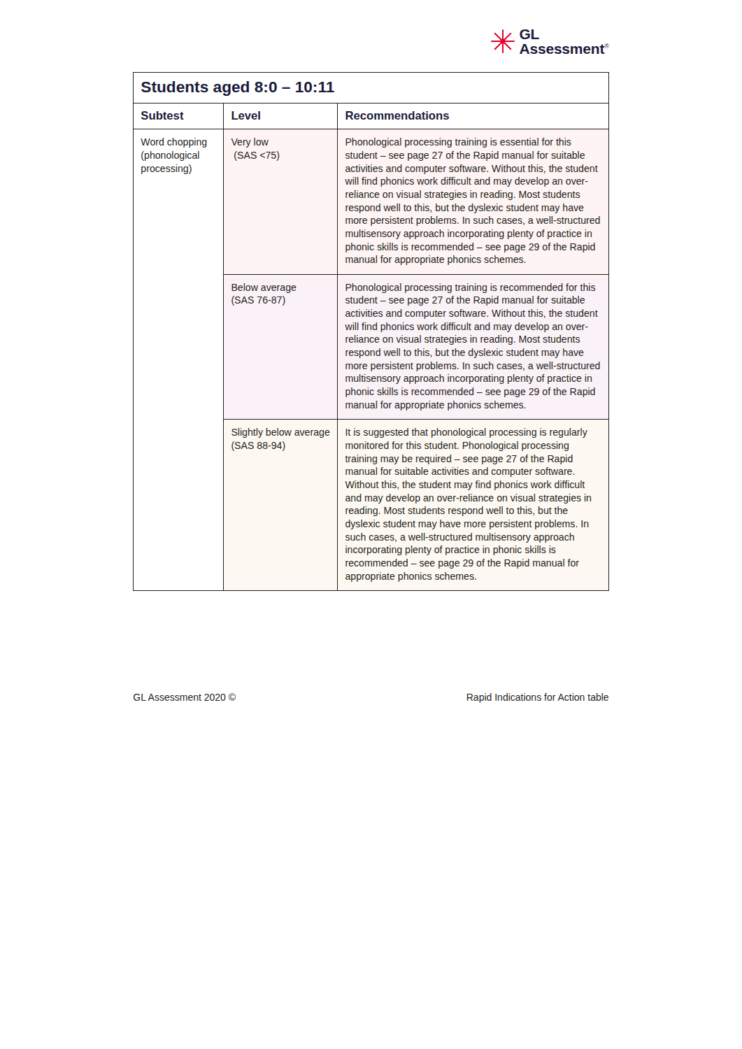GL Assessment®
Students aged 8:0 – 10:11
| Subtest | Level | Recommendations |
| --- | --- | --- |
| Word chopping (phonological processing) | Very low (SAS <75) | Phonological processing training is essential for this student – see page 27 of the Rapid manual for suitable activities and computer software. Without this, the student will find phonics work difficult and may develop an over-reliance on visual strategies in reading. Most students respond well to this, but the dyslexic student may have more persistent problems. In such cases, a well-structured multisensory approach incorporating plenty of practice in phonic skills is recommended – see page 29 of the Rapid manual for appropriate phonics schemes. |
| Below average (SAS 76-87) | Phonological processing training is recommended for this student – see page 27 of the Rapid manual for suitable activities and computer software. Without this, the student will find phonics work difficult and may develop an over-reliance on visual strategies in reading. Most students respond well to this, but the dyslexic student may have more persistent problems. In such cases, a well-structured multisensory approach incorporating plenty of practice in phonic skills is recommended – see page 29 of the Rapid manual for appropriate phonics schemes. |
| Slightly below average (SAS 88-94) | It is suggested that phonological processing is regularly monitored for this student. Phonological processing training may be required – see page 27 of the Rapid manual for suitable activities and computer software. Without this, the student may find phonics work difficult and may develop an over-reliance on visual strategies in reading. Most students respond well to this, but the dyslexic student may have more persistent problems. In such cases, a well-structured multisensory approach incorporating plenty of practice in phonic skills is recommended – see page 29 of the Rapid manual for appropriate phonics schemes. |
GL Assessment 2020 ©
Rapid Indications for Action table